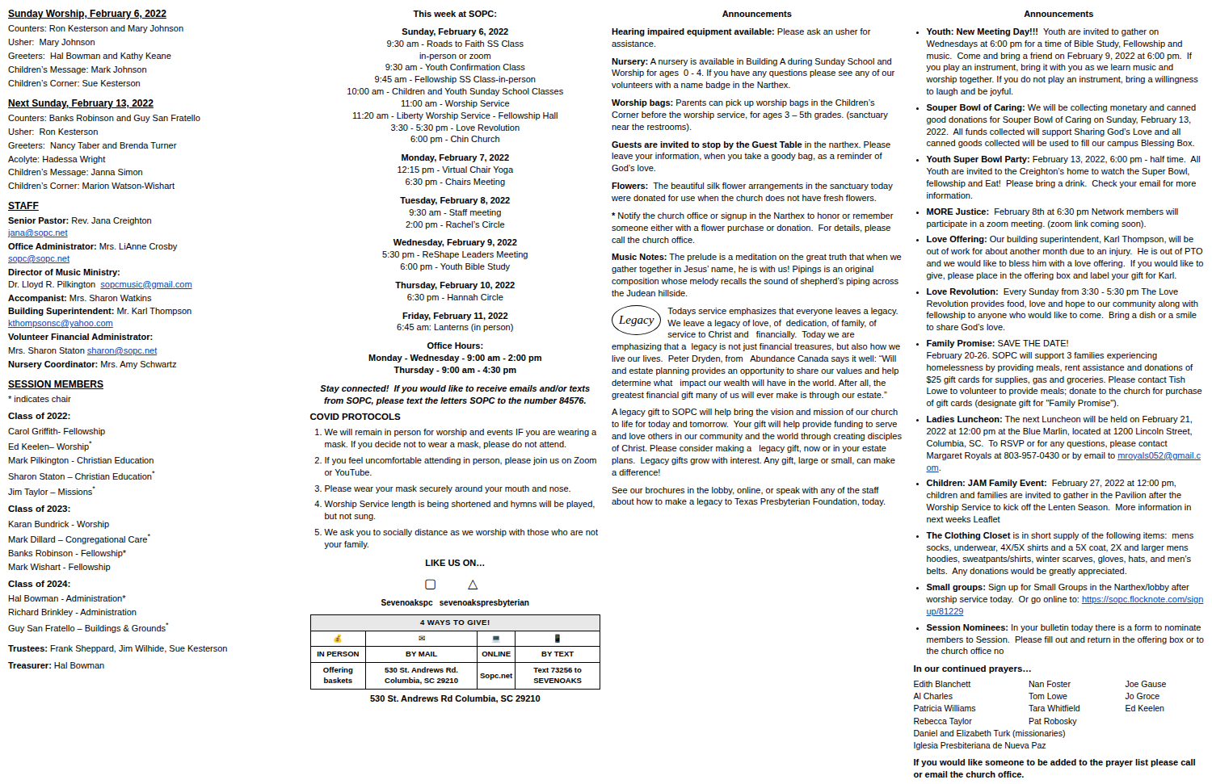Sunday Worship, February 6, 2022
Counters: Ron Kesterson and Mary Johnson
Usher: Mary Johnson
Greeters: Hal Bowman and Kathy Keane
Children’s Message: Mark Johnson
Children’s Corner: Sue Kesterson
Next Sunday, February 13, 2022
Counters: Banks Robinson and Guy San Fratello
Usher: Ron Kesterson
Greeters: Nancy Taber and Brenda Turner
Acolyte: Hadessa Wright
Children’s Message: Janna Simon
Children’s Corner: Marion Watson-Wishart
STAFF
Senior Pastor: Rev. Jana Creighton
jana@sopc.net
Office Administrator: Mrs. LiAnne Crosby
sopc@sopc.net
Director of Music Ministry:
Dr. Lloyd R. Pilkington sopcmusic@gmail.com
Accompanist: Mrs. Sharon Watkins
Building Superintendent: Mr. Karl Thompson
kthompsonsc@yahoo.com
Volunteer Financial Administrator:
Mrs. Sharon Staton sharon@sopc.net
Nursery Coordinator: Mrs. Amy Schwartz
SESSION MEMBERS
* indicates chair
Class of 2022:
Carol Griffith- Fellowship
Ed Keelen– Worship*
Mark Pilkington - Christian Education
Sharon Staton – Christian Education*
Jim Taylor – Missions*
Class of 2023:
Karan Bundrick - Worship
Mark Dillard – Congregational Care*
Banks Robinson - Fellowship*
Mark Wishart - Fellowship
Class of 2024:
Hal Bowman - Administration*
Richard Brinkley - Administration
Guy San Fratello – Buildings & Grounds*
Trustees: Frank Sheppard, Jim Wilhide, Sue Kesterson
Treasurer: Hal Bowman
This week at SOPC:
Sunday, February 6, 2022
9:30 am - Roads to Faith SS Class
in-person or zoom
9:30 am - Youth Confirmation Class
9:45 am - Fellowship SS Class-in-person
10:00 am - Children and Youth Sunday School Classes
11:00 am - Worship Service
11:20 am - Liberty Worship Service - Fellowship Hall
3:30 - 5:30 pm - Love Revolution
6:00 pm - Chin Church
Monday, February 7, 2022
12:15 pm - Virtual Chair Yoga
6:30 pm - Chairs Meeting
Tuesday, February 8, 2022
9:30 am - Staff meeting
2:00 pm - Rachel’s Circle
Wednesday, February 9, 2022
5:30 pm - ReShape Leaders Meeting
6:00 pm - Youth Bible Study
Thursday, February 10, 2022
6:30 pm - Hannah Circle
Friday, February 11, 2022
6:45 am: Lanterns (in person)
Office Hours:
Monday - Wednesday - 9:00 am - 2:00 pm
Thursday - 9:00 am - 4:30 pm
Stay connected! If you would like to receive emails and/or texts from SOPC, please text the letters SOPC to the number 84576.
COVID PROTOCOLS
We will remain in person for worship and events IF you are wearing a mask. If you decide not to wear a mask, please do not attend.
If you feel uncomfortable attending in person, please join us on Zoom or YouTube.
Please wear your mask securely around your mouth and nose.
Worship Service length is being shortened and hymns will be played, but not sung.
We ask you to socially distance as we worship with those who are not your family.
LIKE US ON…
▢ △
Sevenoakspc sevenoakspresbyterian
| 4 WAYS TO GIVE! |
| --- |
| 💰 | ✉ | 💻 | 📱 |
| IN PERSON | BY MAIL | ONLINE | BY TEXT |
| Offering baskets | 530 St. Andrews Rd. Columbia, SC 29210 | Sopc.net | Text 73256 to SEVENOAKS |
530 St. Andrews Rd Columbia, SC 29210
Announcements
Hearing impaired equipment available: Please ask an usher for assistance.
Nursery: A nursery is available in Building A during Sunday School and Worship for ages 0 - 4. If you have any questions please see any of our volunteers with a name badge in the Narthex.
Worship bags: Parents can pick up worship bags in the Children’s Corner before the worship service, for ages 3 – 5th grades. (sanctuary near the restrooms).
Guests are invited to stop by the Guest Table in the narthex. Please leave your information, when you take a goody bag, as a reminder of God’s love.
Flowers: The beautiful silk flower arrangements in the sanctuary today were donated for use when the church does not have fresh flowers.
* Notify the church office or signup in the Narthex to honor or remember someone either with a flower purchase or donation. For details, please call the church office.
Music Notes: The prelude is a meditation on the great truth that when we gather together in Jesus’ name, he is with us! Pipings is an original composition whose melody recalls the sound of shepherd’s piping across the Judean hillside.
Legacy Todays service emphasizes that everyone leaves a legacy. We leave a legacy of love, of dedication, of family, of service to Christ and financially. Today we are emphasizing that a legacy is not just financial treasures, but also how we live our lives. Peter Dryden, from Abundance Canada says it well: “Will and estate planning provides an opportunity to share our values and help determine what impact our wealth will have in the world. After all, the greatest financial gift many of us will ever make is through our estate.”
A legacy gift to SOPC will help bring the vision and mission of our church to life for today and tomorrow. Your gift will help provide funding to serve and love others in our community and the world through creating disciples of Christ. Please consider making a legacy gift, now or in your estate plans. Legacy gifts grow with interest. Any gift, large or small, can make a difference!
See our brochures in the lobby, online, or speak with any of the staff about how to make a legacy to Texas Presbyterian Foundation, today.
Announcements
Youth: New Meeting Day!!! Youth are invited to gather on Wednesdays at 6:00 pm for a time of Bible Study, Fellowship and music. Come and bring a friend on February 9, 2022 at 6:00 pm. If you play an instrument, bring it with you as we learn music and worship together. If you do not play an instrument, bring a willingness to laugh and be joyful.
Souper Bowl of Caring: We will be collecting monetary and canned good donations for Souper Bowl of Caring on Sunday, February 13, 2022. All funds collected will support Sharing God’s Love and all canned goods collected will be used to fill our campus Blessing Box.
Youth Super Bowl Party: February 13, 2022, 6:00 pm - half time. All Youth are invited to the Creighton’s home to watch the Super Bowl, fellowship and Eat! Please bring a drink. Check your email for more information.
MORE Justice: February 8th at 6:30 pm Network members will participate in a zoom meeting. (zoom link coming soon).
Love Offering: Our building superintendent, Karl Thompson, will be out of work for about another month due to an injury. He is out of PTO and we would like to bless him with a love offering. If you would like to give, please place in the offering box and label your gift for Karl.
Love Revolution: Every Sunday from 3:30 - 5:30 pm The Love Revolution provides food, love and hope to our community along with fellowship to anyone who would like to come. Bring a dish or a smile to share God’s love.
Family Promise: SAVE THE DATE!
February 20-26. SOPC will support 3 families experiencing homelessness by providing meals, rent assistance and donations of $25 gift cards for supplies, gas and groceries. Please contact Tish Lowe to volunteer to provide meals; donate to the church for purchase of gift cards (designate gift for "Family Promise").
Ladies Luncheon: The next Luncheon will be held on February 21, 2022 at 12:00 pm at the Blue Marlin, located at 1200 Lincoln Street, Columbia, SC. To RSVP or for any questions, please contact Margaret Royals at 803-957-0430 or by email to mroyals052@gmail.com.
Children: JAM Family Event: February 27, 2022 at 12:00 pm, children and families are invited to gather in the Pavilion after the Worship Service to kick off the Lenten Season. More information in next weeks Leaflet
The Clothing Closet is in short supply of the following items: mens socks, underwear, 4X/5X shirts and a 5X coat, 2X and larger mens hoodies, sweatpants/shirts, winter scarves, gloves, hats, and men’s belts. Any donations would be greatly appreciated.
Small groups: Sign up for Small Groups in the Narthex/lobby after worship service today. Or go online to: https://sopc.flocknote.com/signup/81229
Session Nominees: In your bulletin today there is a form to nominate members to Session. Please fill out and return in the offering box or to the church office no
In our continued prayers…
| Edith Blanchett | Nan Foster | Joe Gause |
| Al Charles | Tom Lowe | Jo Groce |
| Patricia Williams | Tara Whitfield | Ed Keelen |
| Rebecca Taylor | Pat Robosky |
| Daniel and Elizabeth Turk (missionaries) |
| Iglesia Presbiteriana de Nueva Paz |
If you would like someone to be added to the prayer list please call or email the church office.